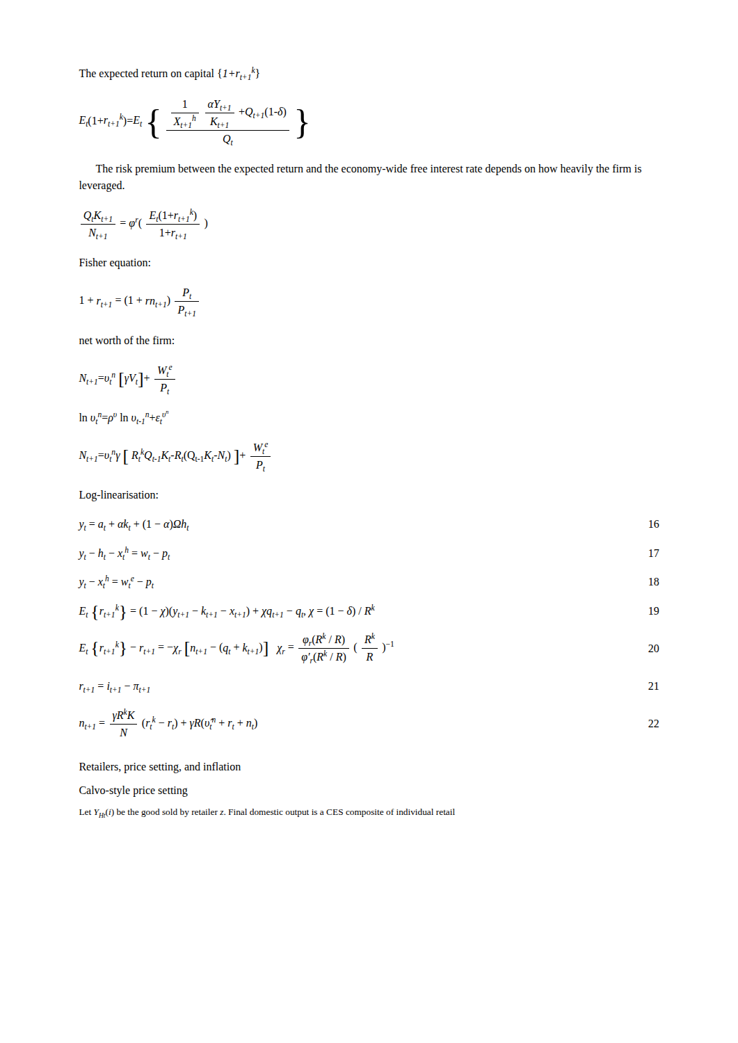The expected return on capital {1+rt+1k}
Et(1+rt+1k)=Et { 1 Xt+1h αYt+1 Kt+1 +Qt+1(1-δ) Qt }
The risk premium between the expected return and the economy-wide free interest rate depends on how heavily the firm is leveraged.
QtKt+1 Nt+1 = φr( Et(1+rt+1k) 1+rt+1 )
Fisher equation:
1 + rt+1 = (1 + rnt+1) Pt Pt+1
net worth of the firm:
Nt+1=υtn [γVt]+ Wte Pt
ln υtn=ρυ ln υt-1n+εtυn
Nt+1=υtnγ [ RtkQt-1Kt-Rt(Qt-1Kt-Nt) ]+ Wte Pt
Log-linearisation:
yt = at + αkt + (1 − α)Ωht
16
yt − ht − xth = wt − pt
17
yt − xth = wte − pt
18
Et {rt+1k} = (1 − χ)(yt+1 − kt+1 − xt+1) + χqt+1 − qt, χ = (1 − δ) / Rk
19
Et {rt+1k} − rt+1 = −χr [nt+1 − (qt + kt+1)] χr = φr(Rk / R) φ′r(Rk / R) ( Rk R )−1
20
rt+1 = it+1 − πt+1
21
nt+1 = γRkK N (rtk − rt) + γR(υ̂tn + rt + nt)
22
Retailers, price setting, and inflation
Calvo-style price setting
Let YHt(i) be the good sold by retailer z. Final domestic output is a CES composite of individual retail